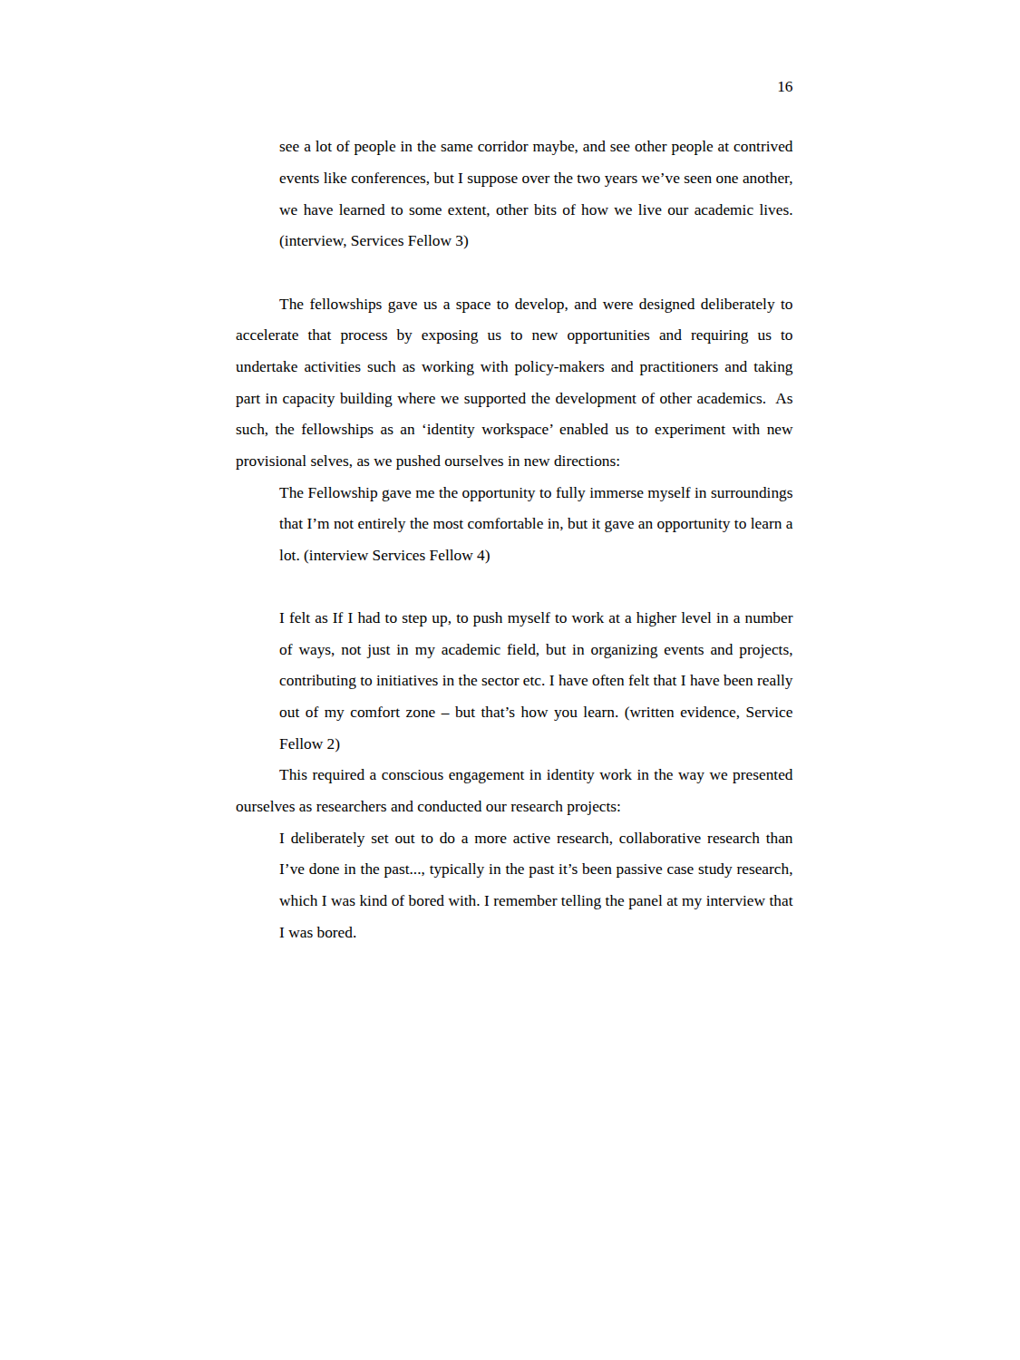16
see a lot of people in the same corridor maybe, and see other people at contrived events like conferences, but I suppose over the two years we’ve seen one another, we have learned to some extent, other bits of how we live our academic lives. (interview, Services Fellow 3)
The fellowships gave us a space to develop, and were designed deliberately to accelerate that process by exposing us to new opportunities and requiring us to undertake activities such as working with policy-makers and practitioners and taking part in capacity building where we supported the development of other academics. As such, the fellowships as an ‘identity workspace’ enabled us to experiment with new provisional selves, as we pushed ourselves in new directions:
The Fellowship gave me the opportunity to fully immerse myself in surroundings that I’m not entirely the most comfortable in, but it gave an opportunity to learn a lot. (interview Services Fellow 4)
I felt as If I had to step up, to push myself to work at a higher level in a number of ways, not just in my academic field, but in organizing events and projects, contributing to initiatives in the sector etc. I have often felt that I have been really out of my comfort zone – but that’s how you learn. (written evidence, Service Fellow 2)
This required a conscious engagement in identity work in the way we presented ourselves as researchers and conducted our research projects:
I deliberately set out to do a more active research, collaborative research than I’ve done in the past..., typically in the past it’s been passive case study research, which I was kind of bored with. I remember telling the panel at my interview that I was bored.